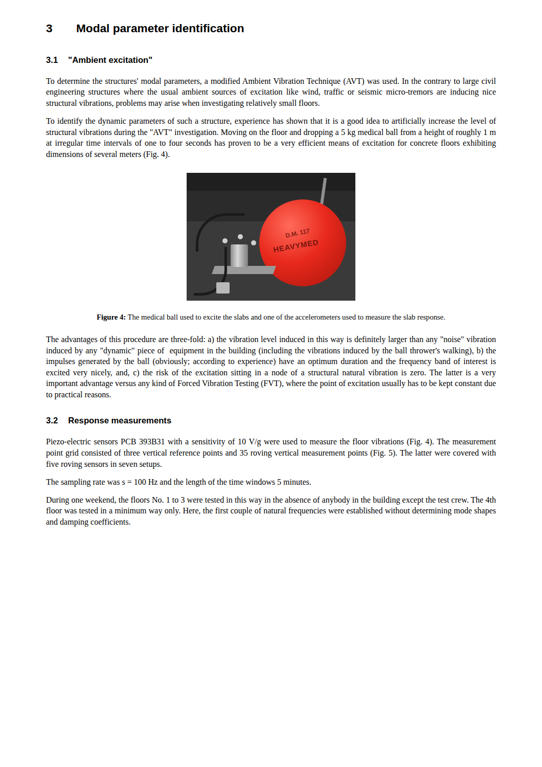3 Modal parameter identification
3.1"Ambient excitation"
To determine the structures' modal parameters, a modified Ambient Vibration Technique (AVT) was used. In the contrary to large civil engineering structures where the usual ambient sources of excitation like wind, traffic or seismic micro-tremors are inducing nice structural vibrations, problems may arise when investigating relatively small floors.
To identify the dynamic parameters of such a structure, experience has shown that it is a good idea to artificially increase the level of structural vibrations during the "AVT" investigation. Moving on the floor and dropping a 5 kg medical ball from a height of roughly 1 m at irregular time intervals of one to four seconds has proven to be a very efficient means of excitation for concrete floors exhibiting dimensions of several meters (Fig. 4).
D.M. 117 HEAVYMED
Figure 4: The medical ball used to excite the slabs and one of the accelerometers used to measure the slab response.
The advantages of this procedure are three-fold: a) the vibration level induced in this way is definitely larger than any "noise" vibration induced by any "dynamic" piece of equipment in the building (including the vibrations induced by the ball thrower's walking), b) the impulses generated by the ball (obviously; according to experience) have an optimum duration and the frequency band of interest is excited very nicely, and, c) the risk of the excitation sitting in a node of a structural natural vibration is zero. The latter is a very important advantage versus any kind of Forced Vibration Testing (FVT), where the point of excitation usually has to be kept constant due to practical reasons.
3.2 Response measurements
Piezo-electric sensors PCB 393B31 with a sensitivity of 10 V/g were used to measure the floor vibrations (Fig. 4). The measurement point grid consisted of three vertical reference points and 35 roving vertical measurement points (Fig. 5). The latter were covered with five roving sensors in seven setups.
The sampling rate was s = 100 Hz and the length of the time windows 5 minutes.
During one weekend, the floors No. 1 to 3 were tested in this way in the absence of anybody in the building except the test crew. The 4th floor was tested in a minimum way only. Here, the first couple of natural frequencies were established without determining mode shapes and damping coefficients.